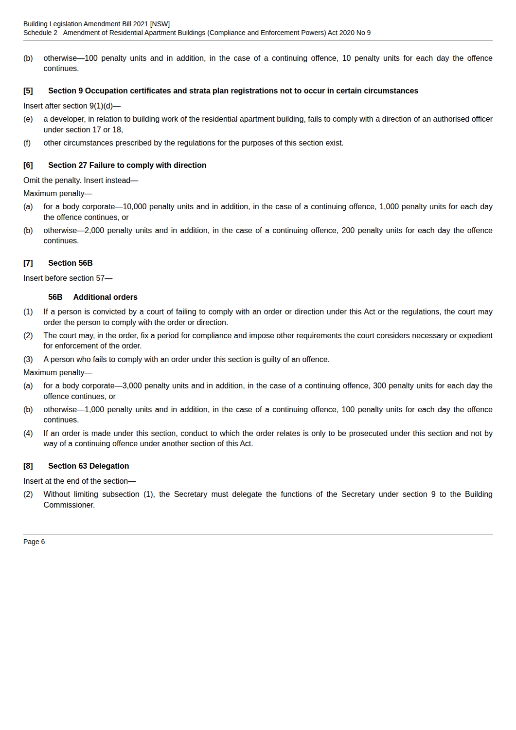Building Legislation Amendment Bill 2021 [NSW]
Schedule 2 Amendment of Residential Apartment Buildings (Compliance and Enforcement Powers) Act 2020 No 9
(b) otherwise—100 penalty units and in addition, in the case of a continuing offence, 10 penalty units for each day the offence continues.
[5] Section 9 Occupation certificates and strata plan registrations not to occur in certain circumstances
Insert after section 9(1)(d)—
(e) a developer, in relation to building work of the residential apartment building, fails to comply with a direction of an authorised officer under section 17 or 18,
(f) other circumstances prescribed by the regulations for the purposes of this section exist.
[6] Section 27 Failure to comply with direction
Omit the penalty. Insert instead—
Maximum penalty—
(a) for a body corporate—10,000 penalty units and in addition, in the case of a continuing offence, 1,000 penalty units for each day the offence continues, or
(b) otherwise—2,000 penalty units and in addition, in the case of a continuing offence, 200 penalty units for each day the offence continues.
[7] Section 56B
Insert before section 57—
56B Additional orders
(1) If a person is convicted by a court of failing to comply with an order or direction under this Act or the regulations, the court may order the person to comply with the order or direction.
(2) The court may, in the order, fix a period for compliance and impose other requirements the court considers necessary or expedient for enforcement of the order.
(3) A person who fails to comply with an order under this section is guilty of an offence.
Maximum penalty—
(a) for a body corporate—3,000 penalty units and in addition, in the case of a continuing offence, 300 penalty units for each day the offence continues, or
(b) otherwise—1,000 penalty units and in addition, in the case of a continuing offence, 100 penalty units for each day the offence continues.
(4) If an order is made under this section, conduct to which the order relates is only to be prosecuted under this section and not by way of a continuing offence under another section of this Act.
[8] Section 63 Delegation
Insert at the end of the section—
(2) Without limiting subsection (1), the Secretary must delegate the functions of the Secretary under section 9 to the Building Commissioner.
Page 6